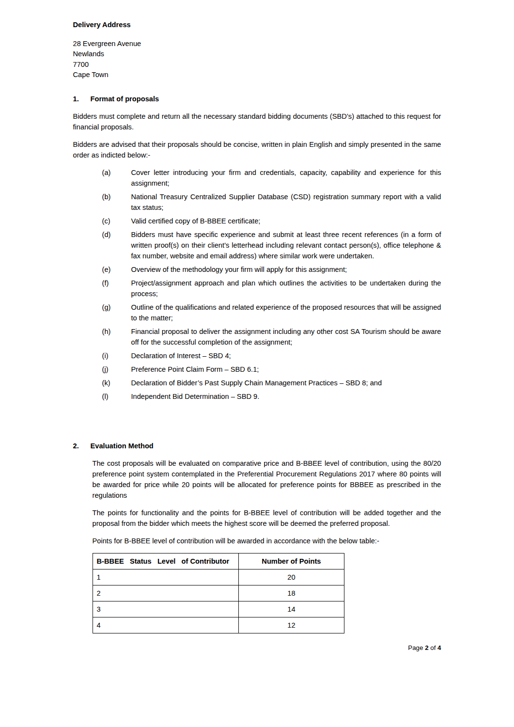Delivery Address
28 Evergreen Avenue
Newlands
7700
Cape Town
1. Format of proposals
Bidders must complete and return all the necessary standard bidding documents (SBD’s) attached to this request for financial proposals.
Bidders are advised that their proposals should be concise, written in plain English and simply presented in the same order as indicted below:-
(a) Cover letter introducing your firm and credentials, capacity, capability and experience for this assignment;
(b) National Treasury Centralized Supplier Database (CSD) registration summary report with a valid tax status;
(c) Valid certified copy of B-BBEE certificate;
(d) Bidders must have specific experience and submit at least three recent references (in a form of written proof(s) on their client’s letterhead including relevant contact person(s), office telephone & fax number, website and email address) where similar work were undertaken.
(e) Overview of the methodology your firm will apply for this assignment;
(f) Project/assignment approach and plan which outlines the activities to be undertaken during the process;
(g) Outline of the qualifications and related experience of the proposed resources that will be assigned to the matter;
(h) Financial proposal to deliver the assignment including any other cost SA Tourism should be aware off for the successful completion of the assignment;
(i) Declaration of Interest – SBD 4;
(j) Preference Point Claim Form – SBD 6.1;
(k) Declaration of Bidder’s Past Supply Chain Management Practices – SBD 8; and
(l) Independent Bid Determination – SBD 9.
2. Evaluation Method
The cost proposals will be evaluated on comparative price and B-BBEE level of contribution, using the 80/20 preference point system contemplated in the Preferential Procurement Regulations 2017 where 80 points will be awarded for price while 20 points will be allocated for preference points for BBBEE as prescribed in the regulations
The points for functionality and the points for B-BBEE level of contribution will be added together and the proposal from the bidder which meets the highest score will be deemed the preferred proposal.
Points for B-BBEE level of contribution will be awarded in accordance with the below table:-
| B-BBEE Status Level of Contributor | Number of Points |
| --- | --- |
| 1 | 20 |
| 2 | 18 |
| 3 | 14 |
| 4 | 12 |
Page 2 of 4